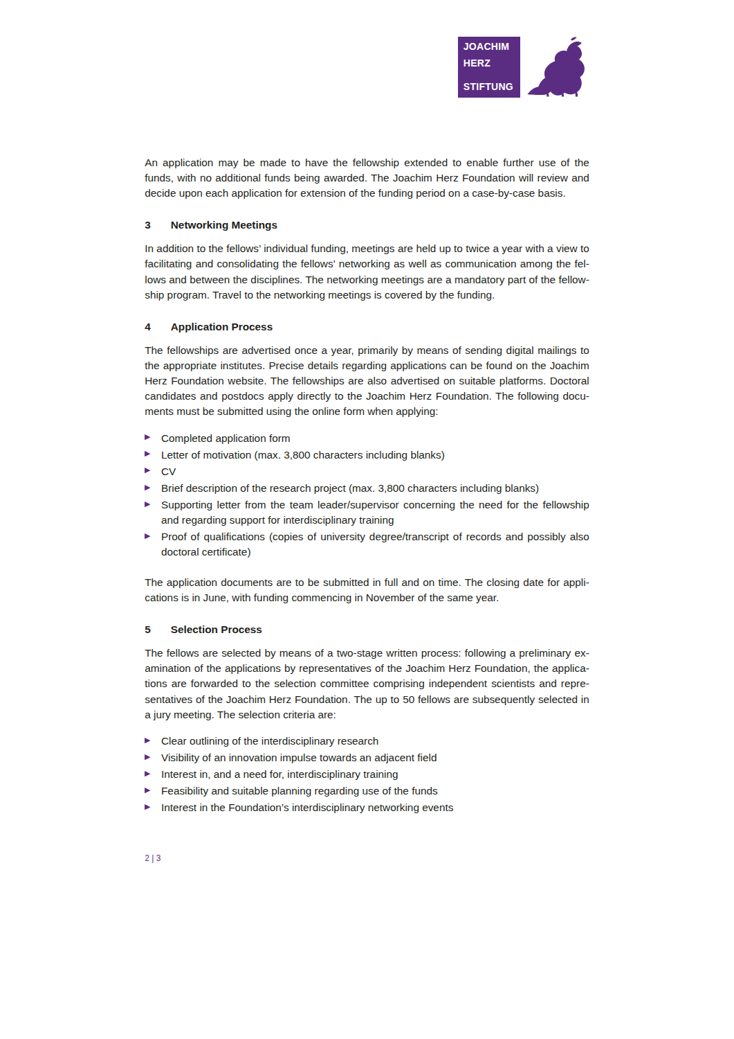Joachim Herz Stiftung
An application may be made to have the fellowship extended to enable further use of the funds, with no additional funds being awarded. The Joachim Herz Foundation will review and decide upon each application for extension of the funding period on a case-by-case basis.
3 Networking Meetings
In addition to the fellows’ individual funding, meetings are held up to twice a year with a view to facilitating and consolidating the fellows’ networking as well as communication among the fellows and between the disciplines. The networking meetings are a mandatory part of the fellowship program. Travel to the networking meetings is covered by the funding.
4 Application Process
The fellowships are advertised once a year, primarily by means of sending digital mailings to the appropriate institutes. Precise details regarding applications can be found on the Joachim Herz Foundation website. The fellowships are also advertised on suitable platforms. Doctoral candidates and postdocs apply directly to the Joachim Herz Foundation. The following documents must be submitted using the online form when applying:
Completed application form
Letter of motivation (max. 3,800 characters including blanks)
CV
Brief description of the research project (max. 3,800 characters including blanks)
Supporting letter from the team leader/supervisor concerning the need for the fellowship and regarding support for interdisciplinary training
Proof of qualifications (copies of university degree/transcript of records and possibly also doctoral certificate)
The application documents are to be submitted in full and on time. The closing date for applications is in June, with funding commencing in November of the same year.
5 Selection Process
The fellows are selected by means of a two-stage written process: following a preliminary examination of the applications by representatives of the Joachim Herz Foundation, the applications are forwarded to the selection committee comprising independent scientists and representatives of the Joachim Herz Foundation. The up to 50 fellows are subsequently selected in a jury meeting. The selection criteria are:
Clear outlining of the interdisciplinary research
Visibility of an innovation impulse towards an adjacent field
Interest in, and a need for, interdisciplinary training
Feasibility and suitable planning regarding use of the funds
Interest in the Foundation’s interdisciplinary networking events
2 | 3